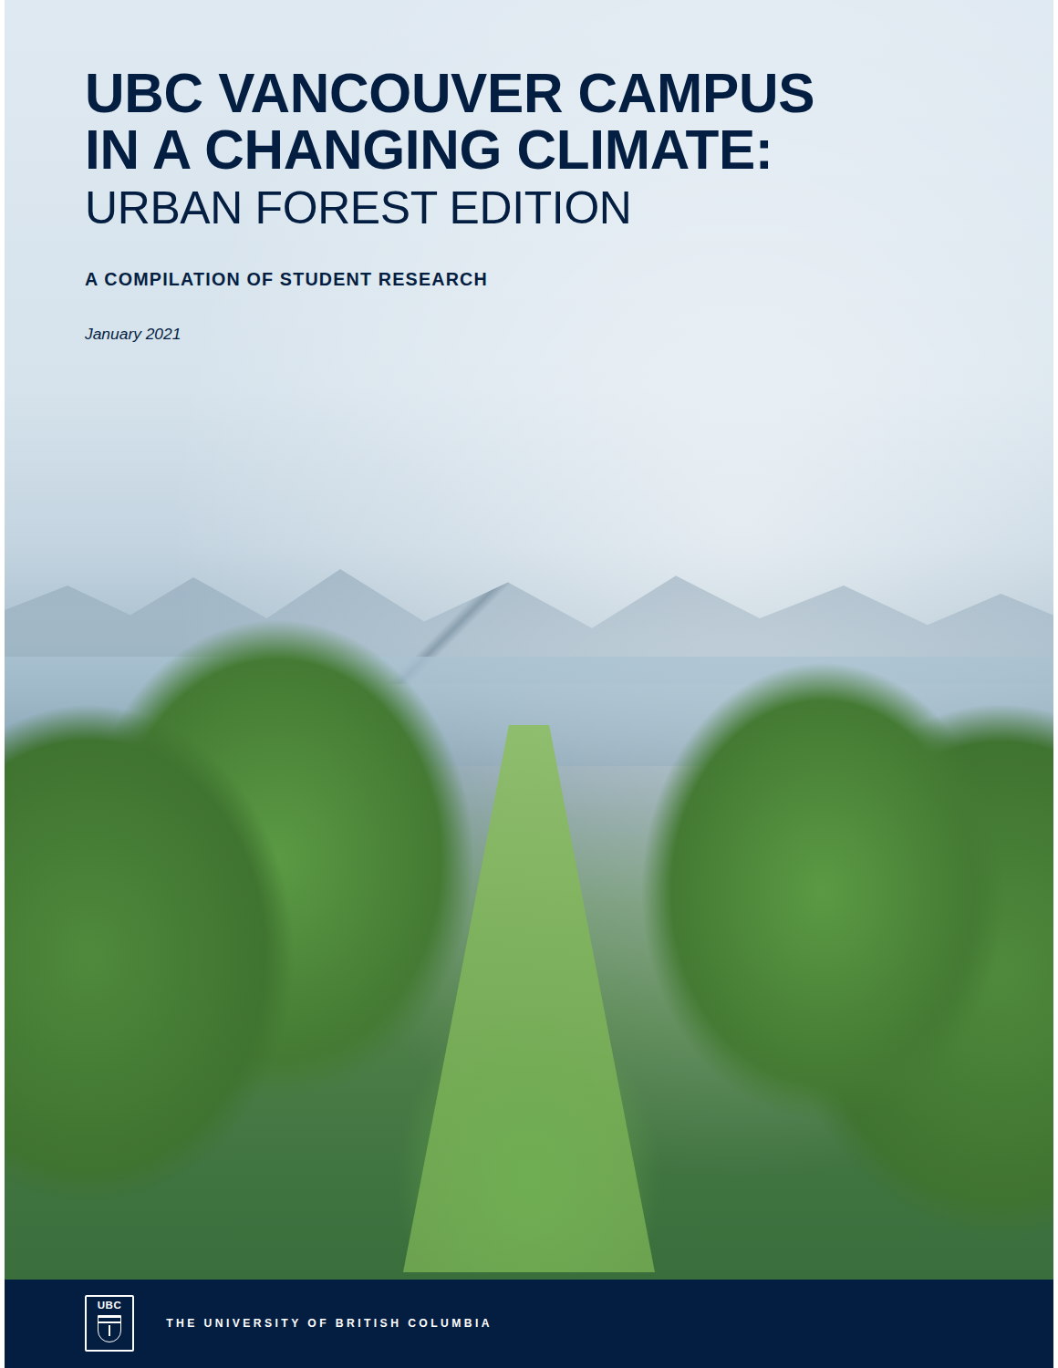UBC Vancouver Campus in a Changing Climate: Urban Forest Edition
A compilation of student research
January 2021
UBC
The University of British Columbia